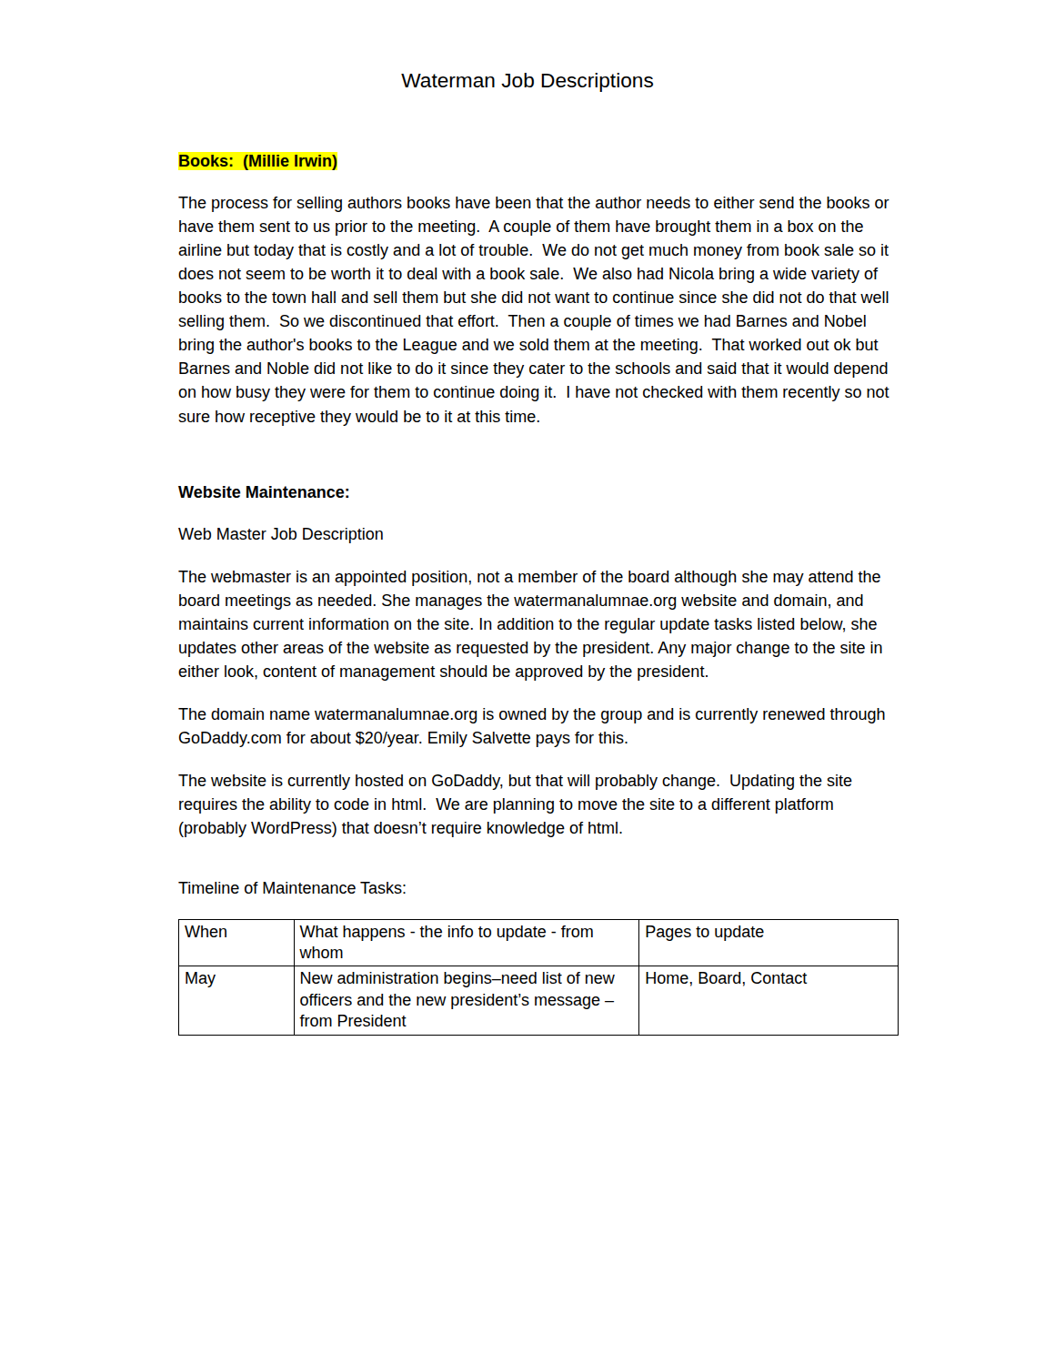Waterman Job Descriptions
Books: (Millie Irwin)
The process for selling authors books have been that the author needs to either send the books or have them sent to us prior to the meeting. A couple of them have brought them in a box on the airline but today that is costly and a lot of trouble. We do not get much money from book sale so it does not seem to be worth it to deal with a book sale. We also had Nicola bring a wide variety of books to the town hall and sell them but she did not want to continue since she did not do that well selling them. So we discontinued that effort. Then a couple of times we had Barnes and Nobel bring the author's books to the League and we sold them at the meeting. That worked out ok but Barnes and Noble did not like to do it since they cater to the schools and said that it would depend on how busy they were for them to continue doing it. I have not checked with them recently so not sure how receptive they would be to it at this time.
Website Maintenance:
Web Master Job Description
The webmaster is an appointed position, not a member of the board although she may attend the board meetings as needed. She manages the watermanalumnae.org website and domain, and maintains current information on the site. In addition to the regular update tasks listed below, she updates other areas of the website as requested by the president. Any major change to the site in either look, content of management should be approved by the president.
The domain name watermanalumnae.org is owned by the group and is currently renewed through GoDaddy.com for about $20/year. Emily Salvette pays for this.
The website is currently hosted on GoDaddy, but that will probably change. Updating the site requires the ability to code in html. We are planning to move the site to a different platform (probably WordPress) that doesn’t require knowledge of html.
Timeline of Maintenance Tasks:
| When | What happens - the info to update - from whom | Pages to update |
| May | New administration begins–need list of new officers and the new president’s message – from President | Home, Board, Contact |